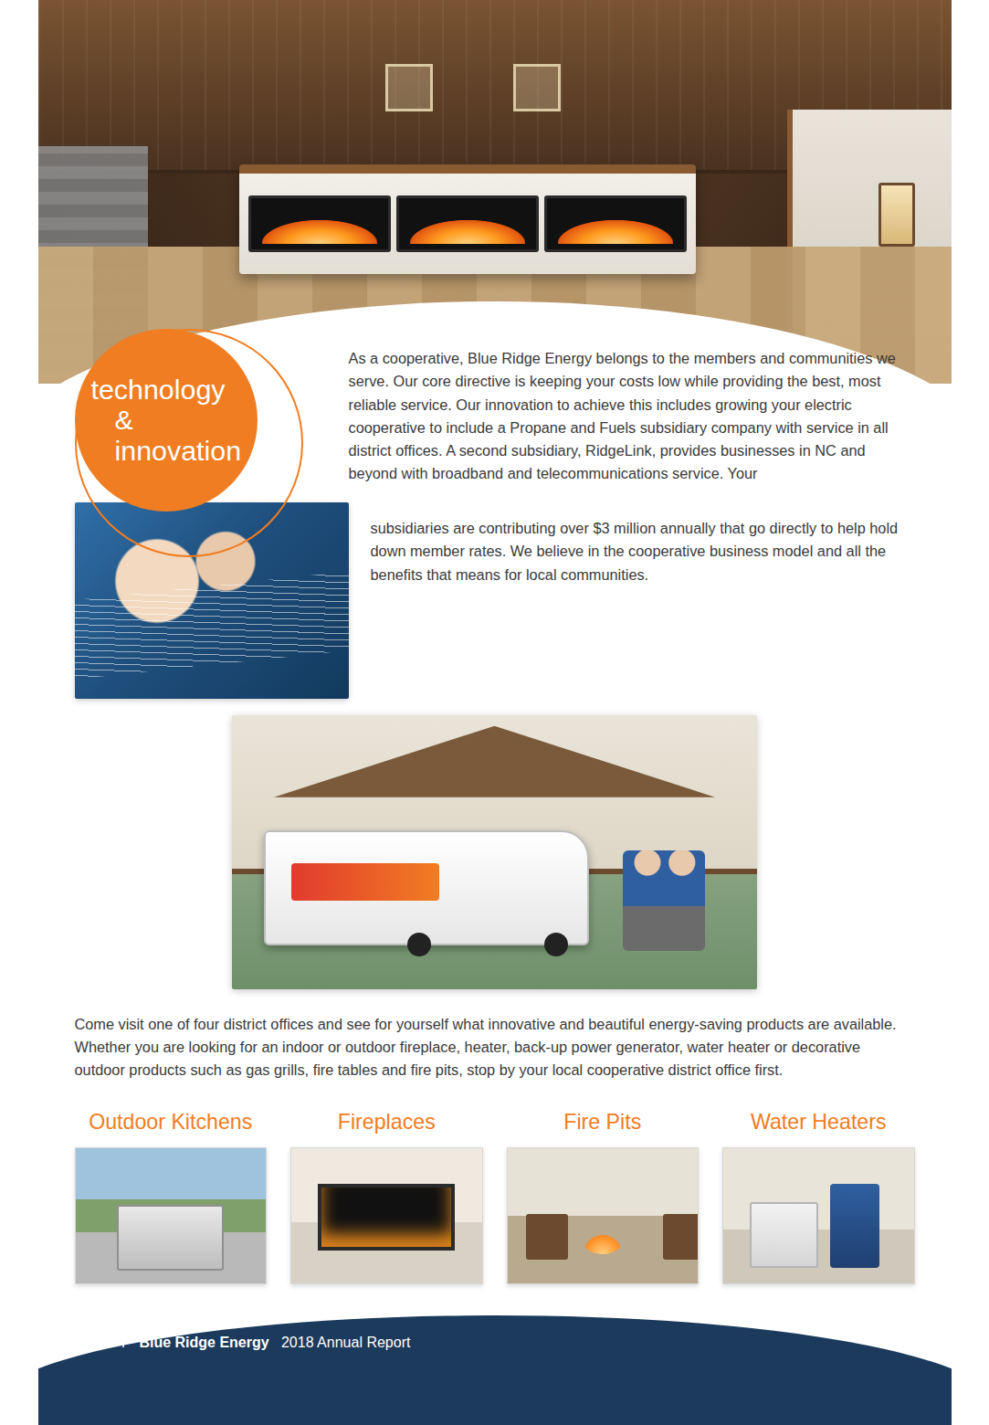technology& innovation
As a cooperative, Blue Ridge Energy belongs to the members and communities we serve. Our core directive is keeping your costs low while providing the best, most reliable service. Our innovation to achieve this includes growing your electric cooperative to include a Propane and Fuels subsidiary company with service in all district offices. A second subsidiary, RidgeLink, provides businesses in NC and beyond with broadband and telecommunications service. Your
subsidiaries are contributing over $3 million annually that go directly to help hold down member rates. We believe in the cooperative business model and all the benefits that means for local communities.
Come visit one of four district offices and see for yourself what innovative and beautiful energy-saving products are available. Whether you are looking for an indoor or outdoor fireplace, heater, back-up power generator, water heater or decorative outdoor products such as gas grills, fire tables and fire pits, stop by your local cooperative district office first.
Outdoor Kitchens
Fireplaces
Fire Pits
Water Heaters
03 Blue Ridge Energy 2018 Annual Report